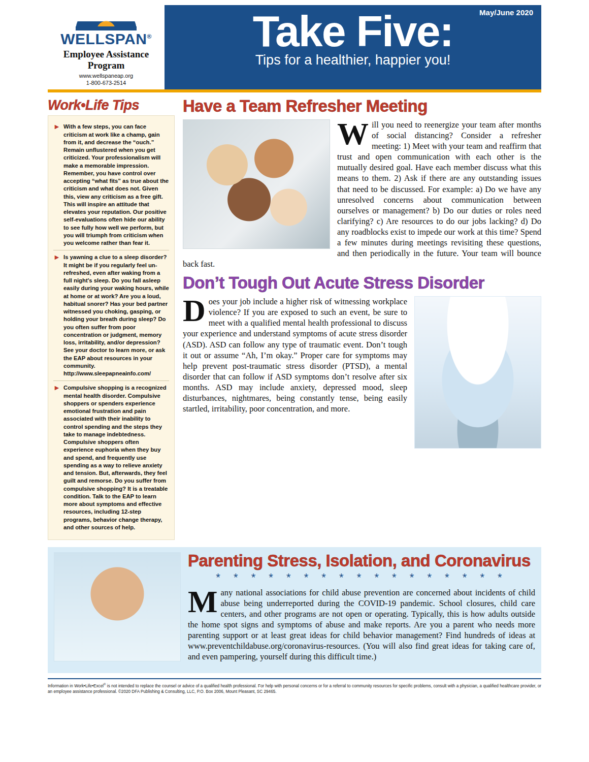WELLSPAN®
Employee Assistance
Program
www.wellspaneap.org
1-800-673-2514
May/June 2020
Take Five:
Tips for a healthier, happier you!
Work•Life Tips
► With a few steps, you can face criticism at work like a champ, gain from it, and decrease the “ouch.” Remain unflustered when you get criticized. Your professionalism will make a memorable impression. Remember, you have control over accepting “what fits” as true about the criticism and what does not. Given this, view any criticism as a free gift. This will inspire an attitude that elevates your reputation. Our positive self-evaluations often hide our ability to see fully how well we perform, but you will triumph from criticism when you welcome rather than fear it.
► Is yawning a clue to a sleep disorder? It might be if you regularly feel un-refreshed, even after waking from a full night's sleep. Do you fall asleep easily during your waking hours, while at home or at work? Are you a loud, habitual snorer? Has your bed partner witnessed you choking, gasping, or holding your breath during sleep? Do you often suffer from poor concentration or judgment, memory loss, irritability, and/or depression? See your doctor to learn more, or ask the EAP about resources in your community. http://www.sleepapneainfo.com/
► Compulsive shopping is a recognized mental health disorder. Compulsive shoppers or spenders experience emotional frustration and pain associated with their inability to control spending and the steps they take to manage indebtedness. Compulsive shoppers often experience euphoria when they buy and spend, and frequently use spending as a way to relieve anxiety and tension. But, afterwards, they feel guilt and remorse. Do you suffer from compulsive shopping? It is a treatable condition. Talk to the EAP to learn more about symptoms and effective resources, including 12-step programs, behavior change therapy, and other sources of help.
Have a Team Refresher Meeting
Will you need to reenergize your team after months of social distancing? Consider a refresher meeting: 1) Meet with your team and reaffirm that trust and open communication with each other is the mutually desired goal. Have each member discuss what this means to them. 2) Ask if there are any outstanding issues that need to be discussed. For example: a) Do we have any unresolved concerns about communication between ourselves or management? b) Do our duties or roles need clarifying? c) Are resources to do our jobs lacking? d) Do any roadblocks exist to impede our work at this time? Spend a few minutes during meetings revisiting these questions, and then periodically in the future. Your team will bounce back fast.
Don’t Tough Out Acute Stress Disorder
Does your job include a higher risk of witnessing workplace violence? If you are exposed to such an event, be sure to meet with a qualified mental health professional to discuss your experience and understand symptoms of acute stress disorder (ASD). ASD can follow any type of traumatic event. Don’t tough it out or assume “Ah, I’m okay.” Proper care for symptoms may help prevent post-traumatic stress disorder (PTSD), a mental disorder that can follow if ASD symptoms don’t resolve after six months. ASD may include anxiety, depressed mood, sleep disturbances, nightmares, being constantly tense, being easily startled, irritability, poor concentration, and more.
Parenting Stress, Isolation, and Coronavirus
* * * * * * * * * * * * * * * * *
Many national associations for child abuse prevention are concerned about incidents of child abuse being underreported during the COVID-19 pandemic. School closures, child care centers, and other programs are not open or operating. Typically, this is how adults outside the home spot signs and symptoms of abuse and make reports. Are you a parent who needs more parenting support or at least great ideas for child behavior management? Find hundreds of ideas at www.preventchildabuse.org/coronavirus-resources. (You will also find great ideas for taking care of, and even pampering, yourself during this difficult time.)
Information in Work•Life•Excel® is not intended to replace the counsel or advice of a qualified health professional. For help with personal concerns or for a referral to community resources for specific problems, consult with a physician, a qualified healthcare provider, or an employee assistance professional. ©2020 DFA Publishing & Consulting, LLC, P.O. Box 2006, Mount Pleasant, SC 29465.